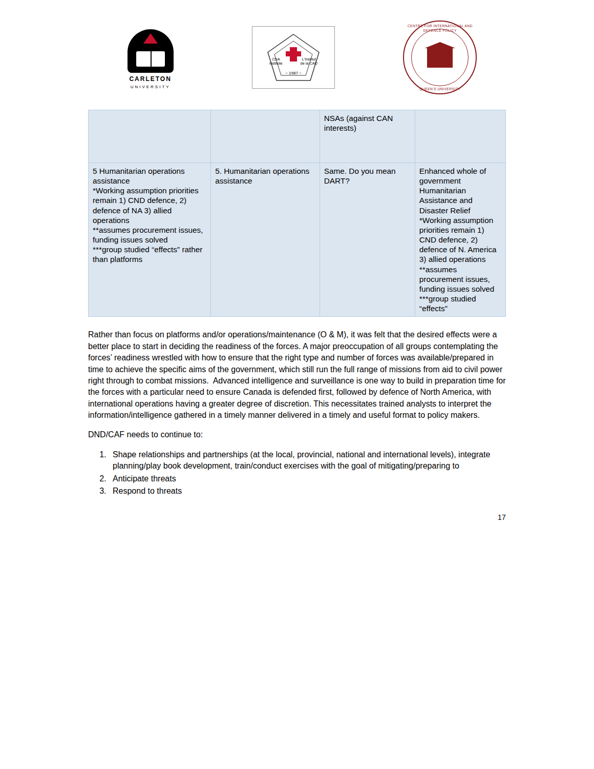CARLETON
UNIVERSITY
CDA
Institute L'Institut
de la CAD
~ 1987 ~
CENTRE FOR INTERNATIONAL AND DEFENCE POLICY
QUEEN'S UNIVERSITY
| | | NSAs (against CAN interests) | |
| 5 Humanitarian operations assistance *Working assumption priorities remain 1) CND defence, 2) defence of NA 3) allied operations **assumes procurement issues, funding issues solved ***group studied “effects” rather than platforms | 5. Humanitarian operations assistance | Same. Do you mean DART? | Enhanced whole of government Humanitarian Assistance and Disaster Relief *Working assumption priorities remain 1) CND defence, 2) defence of N. America 3) allied operations **assumes procurement issues, funding issues solved ***group studied “effects” |
Rather than focus on platforms and/or operations/maintenance (O & M), it was felt that the desired effects were a better place to start in deciding the readiness of the forces. A major preoccupation of all groups contemplating the forces’ readiness wrestled with how to ensure that the right type and number of forces was available/prepared in time to achieve the specific aims of the government, which still run the full range of missions from aid to civil power right through to combat missions. Advanced intelligence and surveillance is one way to build in preparation time for the forces with a particular need to ensure Canada is defended first, followed by defence of North America, with international operations having a greater degree of discretion. This necessitates trained analysts to interpret the information/intelligence gathered in a timely manner delivered in a timely and useful format to policy makers.
DND/CAF needs to continue to:
Shape relationships and partnerships (at the local, provincial, national and international levels), integrate planning/play book development, train/conduct exercises with the goal of mitigating/preparing to
Anticipate threats
Respond to threats
17